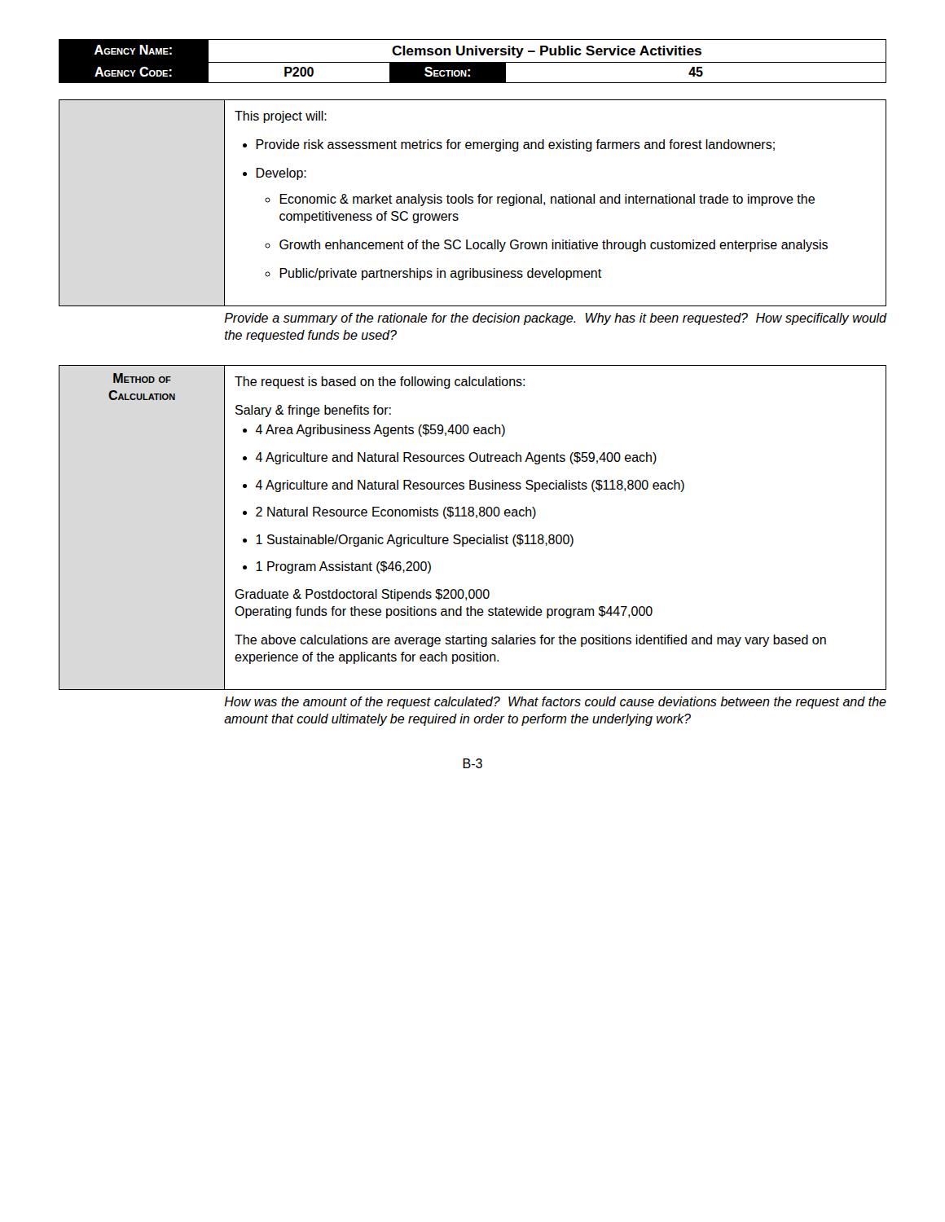| Agency Name: | Clemson University – Public Service Activities |
| Agency Code: | P200 | Section: | 45 |
| | This project will: Provide risk assessment metrics for emerging and existing farmers and forest landowners; Develop: Economic & market analysis tools for regional, national and international trade to improve the competitiveness of SC growers Growth enhancement of the SC Locally Grown initiative through customized enterprise analysis Public/private partnerships in agribusiness development |
Provide a summary of the rationale for the decision package. Why has it been requested? How specifically would the requested funds be used?
| Method of Calculation | The request is based on the following calculations: Salary & fringe benefits for: 4 Area Agribusiness Agents ($59,400 each) 4 Agriculture and Natural Resources Outreach Agents ($59,400 each) 4 Agriculture and Natural Resources Business Specialists ($118,800 each) 2 Natural Resource Economists ($118,800 each) 1 Sustainable/Organic Agriculture Specialist ($118,800) 1 Program Assistant ($46,200) Graduate & Postdoctoral Stipends $200,000 Operating funds for these positions and the statewide program $447,000 The above calculations are average starting salaries for the positions identified and may vary based on experience of the applicants for each position. |
How was the amount of the request calculated? What factors could cause deviations between the request and the amount that could ultimately be required in order to perform the underlying work?
B-3